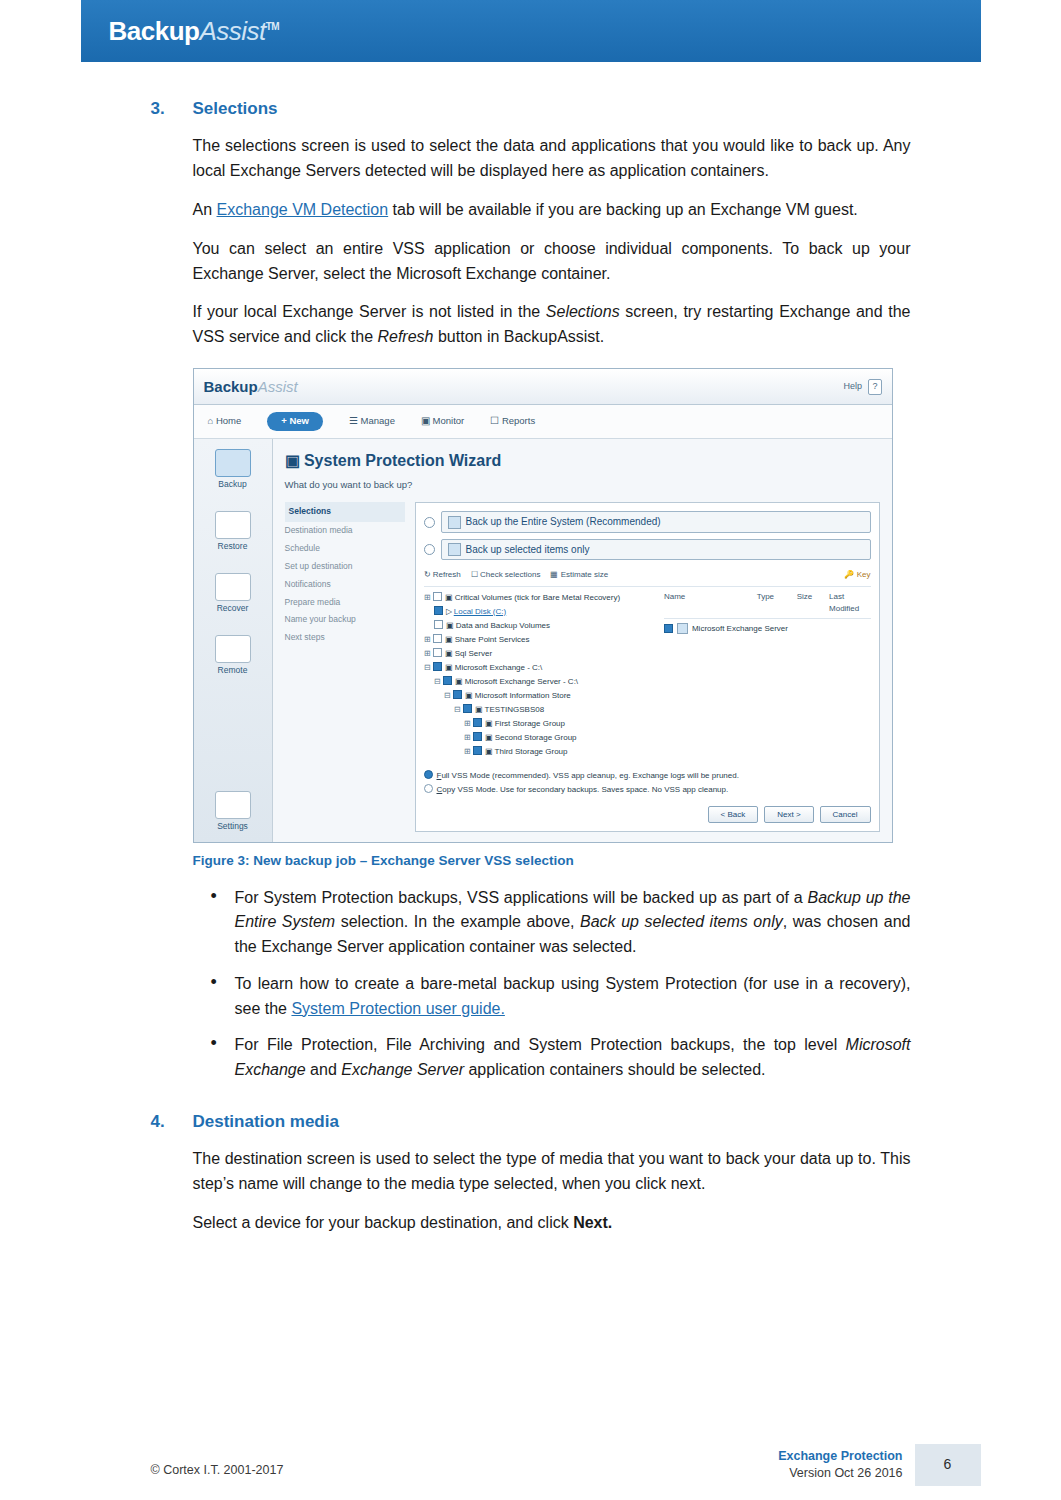Backup AssistTM
Selections
The selections screen is used to select the data and applications that you would like to back up. Any local Exchange Servers detected will be displayed here as application containers.
An Exchange VM Detection tab will be available if you are backing up an Exchange VM guest.
You can select an entire VSS application or choose individual components. To back up your Exchange Server, select the Microsoft Exchange container.
If your local Exchange Server is not listed in the Selections screen, try restarting Exchange and the VSS service and click the Refresh button in BackupAssist.
BackupAssist
Help ?
⌂ Home + New ☰ Manage ▣ Monitor ☐ Reports
Backup
Restore
Recover
Remote
Settings
▣ System Protection Wizard
What do you want to back up?
Selections
Destination media
Schedule
Set up destination
Notifications
Prepare media
Name your backup
Next steps
Back up the Entire System (Recommended)
Back up selected items only
↻ Refresh ☐ Check selections ▦ Estimate size 🔑 Key
⊞ ▣ Critical Volumes (tick for Bare Metal Recovery)
▷ Local Disk (C:)
▣ Data and Backup Volumes
⊞ ▣ Share Point Services
⊞ ▣ Sql Server
⊟ ▣ Microsoft Exchange - C:\
⊟ ▣ Microsoft Exchange Server - C:\
⊟ ▣ Microsoft Information Store
⊟ ▣ TESTINGSBS08
⊞ ▣ First Storage Group
⊞ ▣ Second Storage Group
⊞ ▣ Third Storage Group
Name Type Size Last Modified
Microsoft Exchange Server
Full VSS Mode (recommended). VSS app cleanup, eg. Exchange logs will be pruned.
Copy VSS Mode. Use for secondary backups. Saves space. No VSS app cleanup.
< Back Next > Cancel
Figure 3: New backup job – Exchange Server VSS selection
For System Protection backups, VSS applications will be backed up as part of a Backup up the Entire System selection. In the example above, Back up selected items only, was chosen and the Exchange Server application container was selected.
To learn how to create a bare-metal backup using System Protection (for use in a recovery), see the System Protection user guide.
For File Protection, File Archiving and System Protection backups, the top level Microsoft Exchange and Exchange Server application containers should be selected.
Destination media
The destination screen is used to select the type of media that you want to back your data up to. This step’s name will change to the media type selected, when you click next.
Select a device for your backup destination, and click Next.
© Cortex I.T. 2001-2017
Exchange Protection
Version Oct 26 2016
6